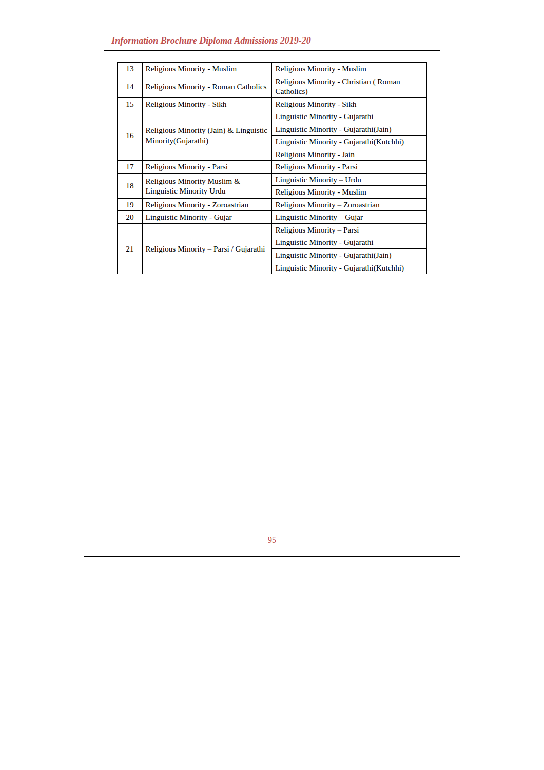Information Brochure Diploma Admissions 2019-20
| 13 | Religious Minority - Muslim | Religious Minority - Muslim |
| 14 | Religious Minority - Roman Catholics | Religious Minority - Christian ( Roman Catholics) |
| 15 | Religious Minority - Sikh | Religious Minority - Sikh |
| 16 | Religious Minority (Jain) & Linguistic Minority(Gujarathi) | Linguistic Minority - Gujarathi |
| Linguistic Minority - Gujarathi(Jain) |
| Linguistic Minority - Gujarathi(Kutchhi) |
| Religious Minority - Jain |
| 17 | Religious Minority - Parsi | Religious Minority - Parsi |
| 18 | Religious Minority Muslim & Linguistic Minority Urdu | Linguistic Minority – Urdu |
| Religious Minority - Muslim |
| 19 | Religious Minority - Zoroastrian | Religious Minority – Zoroastrian |
| 20 | Linguistic Minority - Gujar | Linguistic Minority – Gujar |
| 21 | Religious Minority – Parsi / Gujarathi | Religious Minority – Parsi |
| Linguistic Minority - Gujarathi |
| Linguistic Minority - Gujarathi(Jain) |
| Linguistic Minority - Gujarathi(Kutchhi) |
95